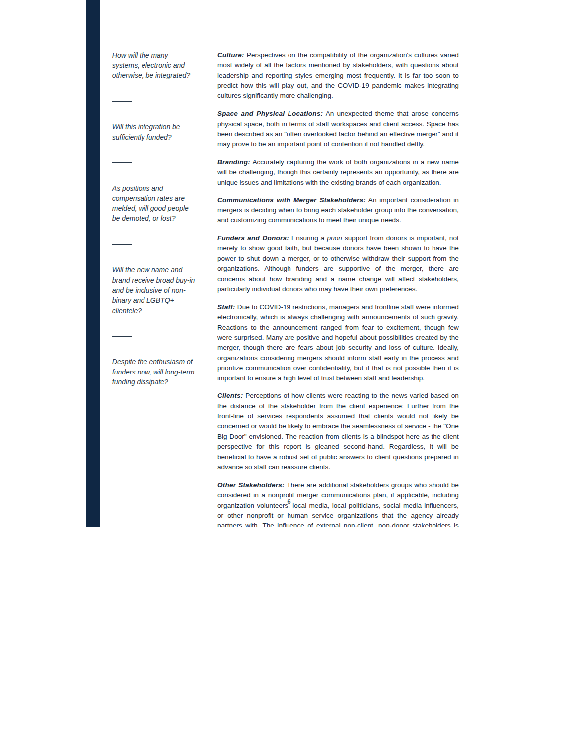How will the many systems, electronic and otherwise, be integrated?
Will this integration be sufficiently funded?
As positions and compensation rates are melded, will good people be demoted, or lost?
Will the new name and brand receive broad buy-in and be inclusive of non-binary and LGBTQ+ clientele?
Despite the enthusiasm of funders now, will long-term funding dissipate?
Culture: Perspectives on the compatibility of the organization's cultures varied most widely of all the factors mentioned by stakeholders, with questions about leadership and reporting styles emerging most frequently. It is far too soon to predict how this will play out, and the COVID-19 pandemic makes integrating cultures significantly more challenging.
Space and Physical Locations: An unexpected theme that arose concerns physical space, both in terms of staff workspaces and client access. Space has been described as an "often overlooked factor behind an effective merger" and it may prove to be an important point of contention if not handled deftly.
Branding: Accurately capturing the work of both organizations in a new name will be challenging, though this certainly represents an opportunity, as there are unique issues and limitations with the existing brands of each organization.
Communications with Merger Stakeholders: An important consideration in mergers is deciding when to bring each stakeholder group into the conversation, and customizing communications to meet their unique needs.
Funders and Donors: Ensuring a priori support from donors is important, not merely to show good faith, but because donors have been shown to have the power to shut down a merger, or to otherwise withdraw their support from the organizations. Although funders are supportive of the merger, there are concerns about how branding and a name change will affect stakeholders, particularly individual donors who may have their own preferences.
Staff: Due to COVID-19 restrictions, managers and frontline staff were informed electronically, which is always challenging with announcements of such gravity. Reactions to the announcement ranged from fear to excitement, though few were surprised. Many are positive and hopeful about possibilities created by the merger, though there are fears about job security and loss of culture. Ideally, organizations considering mergers should inform staff early in the process and prioritize communication over confidentiality, but if that is not possible then it is important to ensure a high level of trust between staff and leadership.
Clients: Perceptions of how clients were reacting to the news varied based on the distance of the stakeholder from the client experience: Further from the front-line of services respondents assumed that clients would not likely be concerned or would be likely to embrace the seamlessness of service - the "One Big Door" envisioned. The reaction from clients is a blindspot here as the client perspective for this report is gleaned second-hand. Regardless, it will be beneficial to have a robust set of public answers to client questions prepared in advance so staff can reassure clients.
Other Stakeholders: There are additional stakeholders groups who should be considered in a nonprofit merger communications plan, if applicable, including organization volunteers, local media, local politicians, social media influencers, or other nonprofit or human service organizations that the agency already partners with. The influence of external non-client, non-donor stakeholders is becoming increasingly important, as factors such as social media have increased the power that these groups have.
Stage 3 - Post-Merger Evaluation
Measuring Success: Mergers tend to take far longer than people think to implement. In some cases, it may take many years for cultures and systems to blend, and to accurately assess if it was successful. There are additional evaluation challenges: costs are relatively simple to calculate, but successes (especially strategic benefits) are exceedingly difficult to quantify and measure. Also, the definition of "success" can be incompatible or contradictory between merging organizations or among funders. Although there is enthusiasm about embracing Aspen's data-driven culture and processes, the capacity to integrate, manage and evaluate data post-merger will be challenged.
6